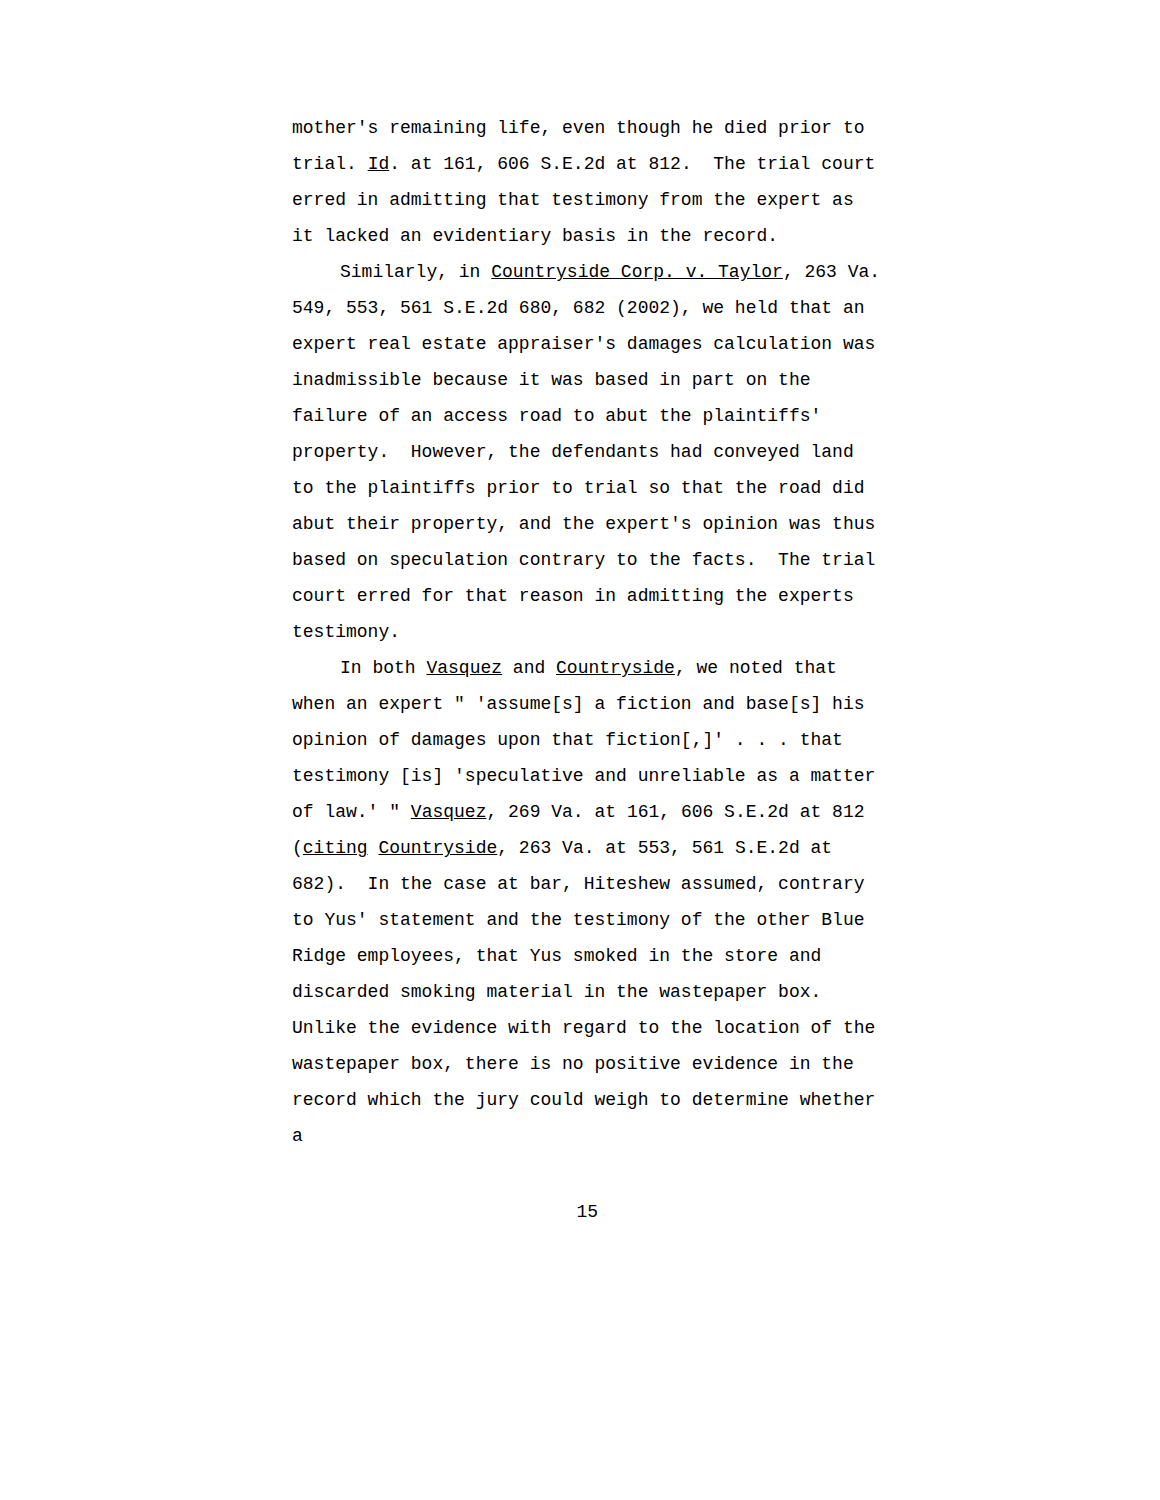mother's remaining life, even though he died prior to trial. Id. at 161, 606 S.E.2d at 812. The trial court erred in admitting that testimony from the expert as it lacked an evidentiary basis in the record.
Similarly, in Countryside Corp. v. Taylor, 263 Va. 549, 553, 561 S.E.2d 680, 682 (2002), we held that an expert real estate appraiser's damages calculation was inadmissible because it was based in part on the failure of an access road to abut the plaintiffs' property. However, the defendants had conveyed land to the plaintiffs prior to trial so that the road did abut their property, and the expert's opinion was thus based on speculation contrary to the facts. The trial court erred for that reason in admitting the experts testimony.
In both Vasquez and Countryside, we noted that when an expert " 'assume[s] a fiction and base[s] his opinion of damages upon that fiction[,]' . . . that testimony [is] 'speculative and unreliable as a matter of law.' " Vasquez, 269 Va. at 161, 606 S.E.2d at 812 (citing Countryside, 263 Va. at 553, 561 S.E.2d at 682). In the case at bar, Hiteshew assumed, contrary to Yus' statement and the testimony of the other Blue Ridge employees, that Yus smoked in the store and discarded smoking material in the wastepaper box. Unlike the evidence with regard to the location of the wastepaper box, there is no positive evidence in the record which the jury could weigh to determine whether a
15